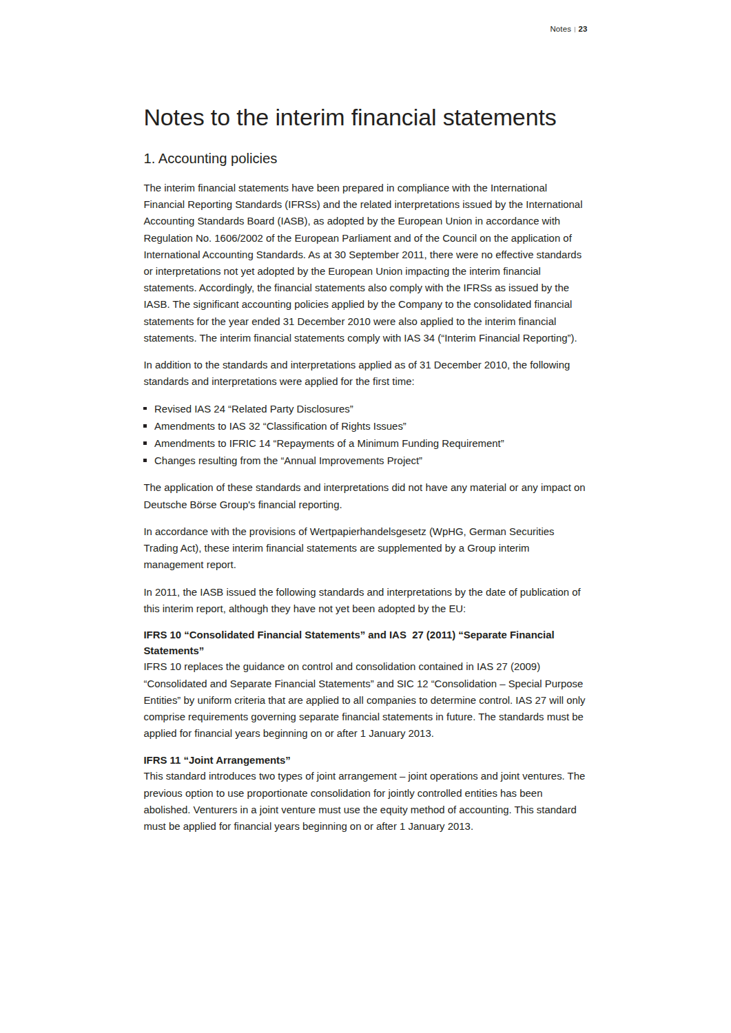Notes 23
Notes to the interim financial statements
1. Accounting policies
The interim financial statements have been prepared in compliance with the International Financial Reporting Standards (IFRSs) and the related interpretations issued by the International Accounting Standards Board (IASB), as adopted by the European Union in accordance with Regulation No. 1606/2002 of the European Parliament and of the Council on the application of International Accounting Standards. As at 30 September 2011, there were no effective standards or interpretations not yet adopted by the European Union impacting the interim financial statements. Accordingly, the financial statements also comply with the IFRSs as issued by the IASB. The significant accounting policies applied by the Company to the consolidated financial statements for the year ended 31 December 2010 were also applied to the interim financial statements. The interim financial statements comply with IAS 34 (“Interim Financial Reporting”).
In addition to the standards and interpretations applied as of 31 December 2010, the following standards and interpretations were applied for the first time:
Revised IAS 24 “Related Party Disclosures”
Amendments to IAS 32 “Classification of Rights Issues”
Amendments to IFRIC 14 “Repayments of a Minimum Funding Requirement”
Changes resulting from the “Annual Improvements Project”
The application of these standards and interpretations did not have any material or any impact on Deutsche Börse Group's financial reporting.
In accordance with the provisions of Wertpapierhandelsgesetz (WpHG, German Securities Trading Act), these interim financial statements are supplemented by a Group interim management report.
In 2011, the IASB issued the following standards and interpretations by the date of publication of this interim report, although they have not yet been adopted by the EU:
IFRS 10 “Consolidated Financial Statements” and IAS 27 (2011) “Separate Financial Statements”
IFRS 10 replaces the guidance on control and consolidation contained in IAS 27 (2009) “Consolidated and Separate Financial Statements” and SIC 12 “Consolidation – Special Purpose Entities” by uniform criteria that are applied to all companies to determine control. IAS 27 will only comprise requirements governing separate financial statements in future. The standards must be applied for financial years beginning on or after 1 January 2013.
IFRS 11 “Joint Arrangements”
This standard introduces two types of joint arrangement – joint operations and joint ventures. The previous option to use proportionate consolidation for jointly controlled entities has been abolished. Venturers in a joint venture must use the equity method of accounting. This standard must be applied for financial years beginning on or after 1 January 2013.